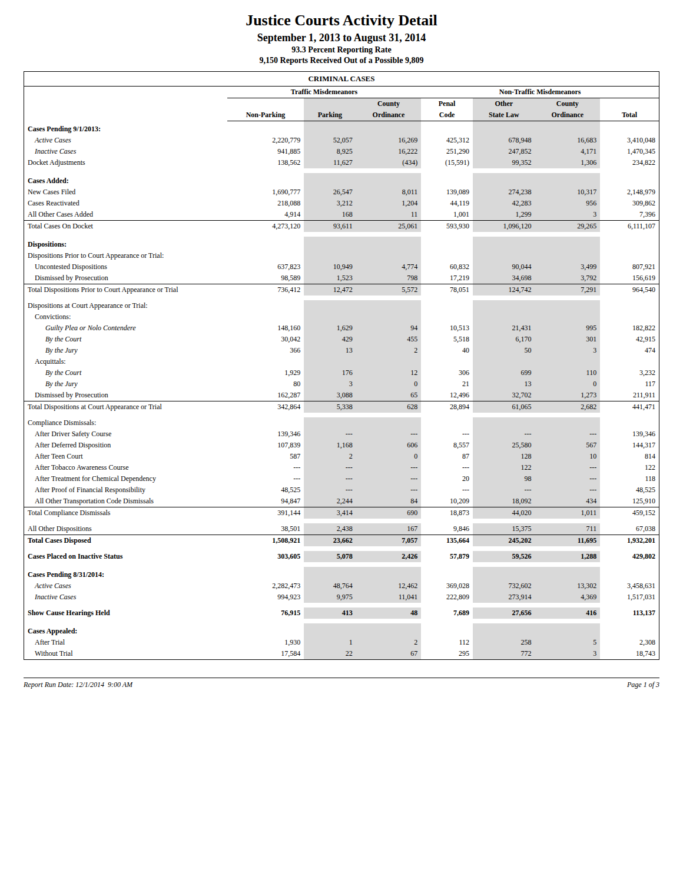Justice Courts Activity Detail
September 1, 2013 to August 31, 2014
93.3 Percent Reporting Rate
9,150 Reports Received Out of a Possible 9,809
CRIMINAL CASES
| | Traffic Misdemeanors | Non-Traffic Misdemeanors |
| --- | --- | --- |
| | | County | Penal | Other | County | |
| Non-Parking | Parking | Ordinance | Code | State Law | Ordinance | Total |
| Cases Pending 9/1/2013: | | | | | | | |
| Active Cases | 2,220,779 | 52,057 | 16,269 | 425,312 | 678,948 | 16,683 | 3,410,048 |
| Inactive Cases | 941,885 | 8,925 | 16,222 | 251,290 | 247,852 | 4,171 | 1,470,345 |
| Docket Adjustments | 138,562 | 11,627 | (434) | (15,591) | 99,352 | 1,306 | 234,822 |
| Cases Added: | | | | | | | |
| New Cases Filed | 1,690,777 | 26,547 | 8,011 | 139,089 | 274,238 | 10,317 | 2,148,979 |
| Cases Reactivated | 218,088 | 3,212 | 1,204 | 44,119 | 42,283 | 956 | 309,862 |
| All Other Cases Added | 4,914 | 168 | 11 | 1,001 | 1,299 | 3 | 7,396 |
| Total Cases On Docket | 4,273,120 | 93,611 | 25,061 | 593,930 | 1,096,120 | 29,265 | 6,111,107 |
| Dispositions: | | | | | | | |
| Dispositions Prior to Court Appearance or Trial: | | | | | | | |
| Uncontested Dispositions | 637,823 | 10,949 | 4,774 | 60,832 | 90,044 | 3,499 | 807,921 |
| Dismissed by Prosecution | 98,589 | 1,523 | 798 | 17,219 | 34,698 | 3,792 | 156,619 |
| Total Dispositions Prior to Court Appearance or Trial | 736,412 | 12,472 | 5,572 | 78,051 | 124,742 | 7,291 | 964,540 |
| Dispositions at Court Appearance or Trial: | | | | | | | |
| Convictions: | | | | | | | |
| Guilty Plea or Nolo Contendere | 148,160 | 1,629 | 94 | 10,513 | 21,431 | 995 | 182,822 |
| By the Court | 30,042 | 429 | 455 | 5,518 | 6,170 | 301 | 42,915 |
| By the Jury | 366 | 13 | 2 | 40 | 50 | 3 | 474 |
| Acquittals: | | | | | | | |
| By the Court | 1,929 | 176 | 12 | 306 | 699 | 110 | 3,232 |
| By the Jury | 80 | 3 | 0 | 21 | 13 | 0 | 117 |
| Dismissed by Prosecution | 162,287 | 3,088 | 65 | 12,496 | 32,702 | 1,273 | 211,911 |
| Total Dispositions at Court Appearance or Trial | 342,864 | 5,338 | 628 | 28,894 | 61,065 | 2,682 | 441,471 |
| Compliance Dismissals: | | | | | | | |
| After Driver Safety Course | 139,346 | --- | --- | --- | --- | --- | 139,346 |
| After Deferred Disposition | 107,839 | 1,168 | 606 | 8,557 | 25,580 | 567 | 144,317 |
| After Teen Court | 587 | 2 | 0 | 87 | 128 | 10 | 814 |
| After Tobacco Awareness Course | --- | --- | --- | --- | 122 | --- | 122 |
| After Treatment for Chemical Dependency | --- | --- | --- | 20 | 98 | --- | 118 |
| After Proof of Financial Responsibility | 48,525 | --- | --- | --- | --- | --- | 48,525 |
| All Other Transportation Code Dismissals | 94,847 | 2,244 | 84 | 10,209 | 18,092 | 434 | 125,910 |
| Total Compliance Dismissals | 391,144 | 3,414 | 690 | 18,873 | 44,020 | 1,011 | 459,152 |
| All Other Dispositions | 38,501 | 2,438 | 167 | 9,846 | 15,375 | 711 | 67,038 |
| Total Cases Disposed | 1,508,921 | 23,662 | 7,057 | 135,664 | 245,202 | 11,695 | 1,932,201 |
| Cases Placed on Inactive Status | 303,605 | 5,078 | 2,426 | 57,879 | 59,526 | 1,288 | 429,802 |
| Cases Pending 8/31/2014: | | | | | | | |
| Active Cases | 2,282,473 | 48,764 | 12,462 | 369,028 | 732,602 | 13,302 | 3,458,631 |
| Inactive Cases | 994,923 | 9,975 | 11,041 | 222,809 | 273,914 | 4,369 | 1,517,031 |
| Show Cause Hearings Held | 76,915 | 413 | 48 | 7,689 | 27,656 | 416 | 113,137 |
| Cases Appealed: | | | | | | | |
| After Trial | 1,930 | 1 | 2 | 112 | 258 | 5 | 2,308 |
| Without Trial | 17,584 | 22 | 67 | 295 | 772 | 3 | 18,743 |
Report Run Date: 12/1/2014 9:00 AM Page 1 of 3